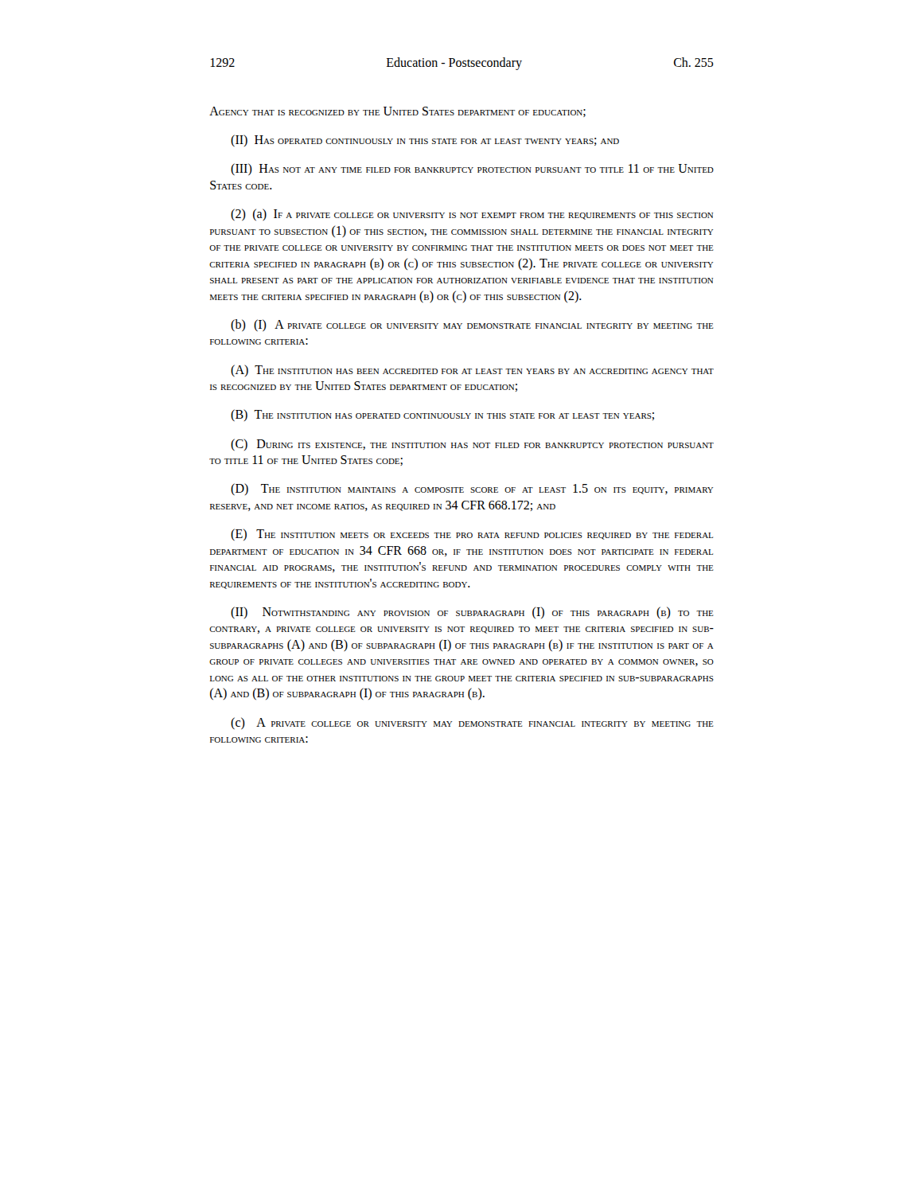1292
Education - Postsecondary
Ch. 255
Agency that is recognized by the United States department of education;
(II) Has operated continuously in this state for at least twenty years; and
(III) Has not at any time filed for bankruptcy protection pursuant to title 11 of the United States code.
(2) (a) If a private college or university is not exempt from the requirements of this section pursuant to subsection (1) of this section, the commission shall determine the financial integrity of the private college or university by confirming that the institution meets or does not meet the criteria specified in paragraph (b) or (c) of this subsection (2). The private college or university shall present as part of the application for authorization verifiable evidence that the institution meets the criteria specified in paragraph (b) or (c) of this subsection (2).
(b) (I) A private college or university may demonstrate financial integrity by meeting the following criteria:
(A) The institution has been accredited for at least ten years by an accrediting agency that is recognized by the United States department of education;
(B) The institution has operated continuously in this state for at least ten years;
(C) During its existence, the institution has not filed for bankruptcy protection pursuant to title 11 of the United States code;
(D) The institution maintains a composite score of at least 1.5 on its equity, primary reserve, and net income ratios, as required in 34 CFR 668.172; and
(E) The institution meets or exceeds the pro rata refund policies required by the federal department of education in 34 CFR 668 or, if the institution does not participate in federal financial aid programs, the institution's refund and termination procedures comply with the requirements of the institution's accrediting body.
(II) Notwithstanding any provision of subparagraph (I) of this paragraph (b) to the contrary, a private college or university is not required to meet the criteria specified in sub-subparagraphs (A) and (B) of subparagraph (I) of this paragraph (b) if the institution is part of a group of private colleges and universities that are owned and operated by a common owner, so long as all of the other institutions in the group meet the criteria specified in sub-subparagraphs (A) and (B) of subparagraph (I) of this paragraph (b).
(c) A private college or university may demonstrate financial integrity by meeting the following criteria: